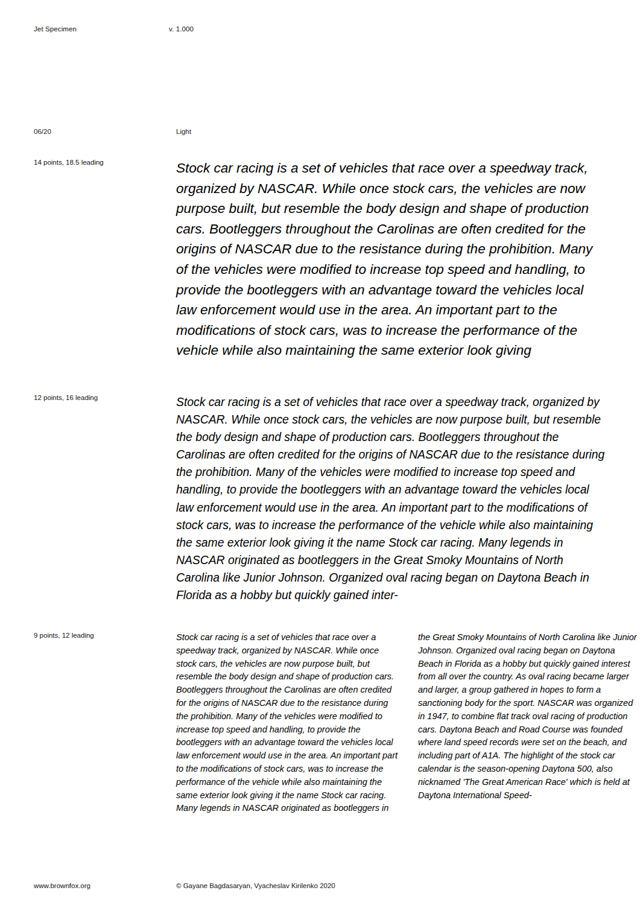Jet Specimen
v. 1.000
06/20
Light
14 points, 18.5 leading
Stock car racing is a set of vehicles that race over a speedway track, organized by NASCAR. While once stock cars, the vehicles are now purpose built, but resemble the body design and shape of production cars. Bootleggers throughout the Carolinas are often credited for the origins of NASCAR due to the resistance during the prohibition. Many of the vehicles were modified to increase top speed and handling, to provide the bootleggers with an advantage toward the vehicles local law enforcement would use in the area. An important part to the modifications of stock cars, was to increase the performance of the vehicle while also maintaining the same exterior look giving
12 points, 16 leading
Stock car racing is a set of vehicles that race over a speedway track, organized by NASCAR. While once stock cars, the vehicles are now purpose built, but resemble the body design and shape of production cars. Bootleggers throughout the Carolinas are often credited for the origins of NASCAR due to the resistance during the prohibition. Many of the vehicles were modified to increase top speed and handling, to provide the bootleggers with an advantage toward the vehicles local law enforcement would use in the area. An important part to the modifications of stock cars, was to increase the performance of the vehicle while also maintaining the same exterior look giving it the name Stock car racing. Many legends in NASCAR originated as bootleggers in the Great Smoky Mountains of North Carolina like Junior Johnson. Organized oval racing began on Daytona Beach in Florida as a hobby but quickly gained inter-
9 points, 12 leading
Stock car racing is a set of vehicles that race over a speedway track, organized by NASCAR. While once stock cars, the vehicles are now purpose built, but resemble the body design and shape of production cars. Bootleggers throughout the Carolinas are often credited for the origins of NASCAR due to the resistance during the prohibition. Many of the vehicles were modified to increase top speed and handling, to provide the bootleggers with an advantage toward the vehicles local law enforcement would use in the area. An important part to the modifications of stock cars, was to increase the performance of the vehicle while also maintaining the same exterior look giving it the name Stock car racing. Many legends in NASCAR originated as bootleggers in the Great Smoky Mountains of North Carolina like Junior Johnson. Organized oval racing began on Daytona Beach in Florida as a hobby but quickly gained interest from all over the country. As oval racing became larger and larger, a group gathered in hopes to form a sanctioning body for the sport. NASCAR was organized in 1947, to combine flat track oval racing of production cars. Daytona Beach and Road Course was founded where land speed records were set on the beach, and including part of A1A. The highlight of the stock car calendar is the season-opening Daytona 500, also nicknamed 'The Great American Race' which is held at Daytona International Speed-
www.brownfox.org
© Gayane Bagdasaryan, Vyacheslav Kirilenko 2020